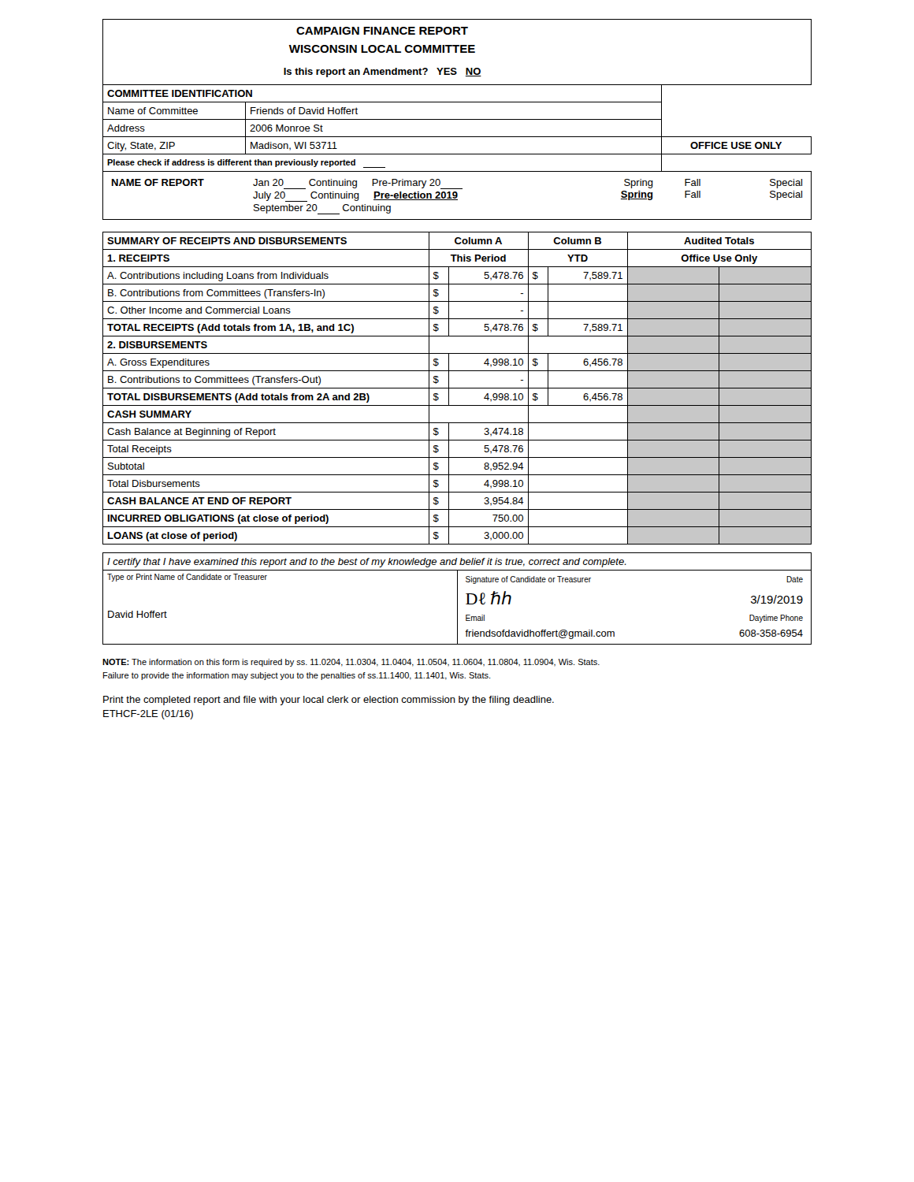| CAMPAIGN FINANCE REPORT WISCONSIN LOCAL COMMITTEE Is this report an Amendment? YES NO | |
| COMMITTEE IDENTIFICATION | |
| Name of Committee | Friends of David Hoffert | |
| Address | 2006 Monroe St | |
| City, State, ZIP | Madison, WI 53711 | OFFICE USE ONLY |
| Please check if address is different than previously reported | |
| / NAME OF REPORT / Jan 20 Continuing Pre-Primary 20 July 20 Continuing Pre-election 2019 September 20 Continuing / Spring Spring / Fall Fall / Special Special / |
| SUMMARY OF RECEIPTS AND DISBURSEMENTS | Column A | Column B | Audited Totals |
| 1. RECEIPTS | This Period | YTD | Office Use Only |
| A. Contributions including Loans from Individuals | $ | 5,478.76 | $ | 7,589.71 | | |
| B. Contributions from Committees (Transfers-In) | $ | - | | | | |
| C. Other Income and Commercial Loans | $ | - | | | | |
| TOTAL RECEIPTS (Add totals from 1A, 1B, and 1C) | $ | 5,478.76 | $ | 7,589.71 | | |
| 2. DISBURSEMENTS | | | | |
| A. Gross Expenditures | $ | 4,998.10 | $ | 6,456.78 | | |
| B. Contributions to Committees (Transfers-Out) | $ | - | | | | |
| TOTAL DISBURSEMENTS (Add totals from 2A and 2B) | $ | 4,998.10 | $ | 6,456.78 | | |
| CASH SUMMARY | | | | |
| Cash Balance at Beginning of Report | $ | 3,474.18 | | | |
| Total Receipts | $ | 5,478.76 | | | |
| Subtotal | $ | 8,952.94 | | | |
| Total Disbursements | $ | 4,998.10 | | | |
| CASH BALANCE AT END OF REPORT | $ | 3,954.84 | | | |
| INCURRED OBLIGATIONS (at close of period) | $ | 750.00 | | | |
| LOANS (at close of period) | $ | 3,000.00 | | | |
| I certify that I have examined this report and to the best of my knowledge and belief it is true, correct and complete. |
| Type or Print Name of Candidate or Treasurer David Hoffert | / Signature of Candidate or Treasurer / Date / / Dℓ ℏℎ / 3/19/2019 / / Email / Daytime Phone / / friendsofdavidhoffert@gmail.com / 608-358-6954 / |
NOTE: The information on this form is required by ss. 11.0204, 11.0304, 11.0404, 11.0504, 11.0604, 11.0804, 11.0904, Wis. Stats.
Failure to provide the information may subject you to the penalties of ss.11.1400, 11.1401, Wis. Stats.
Print the completed report and file with your local clerk or election commission by the filing deadline.
ETHCF-2LE (01/16)